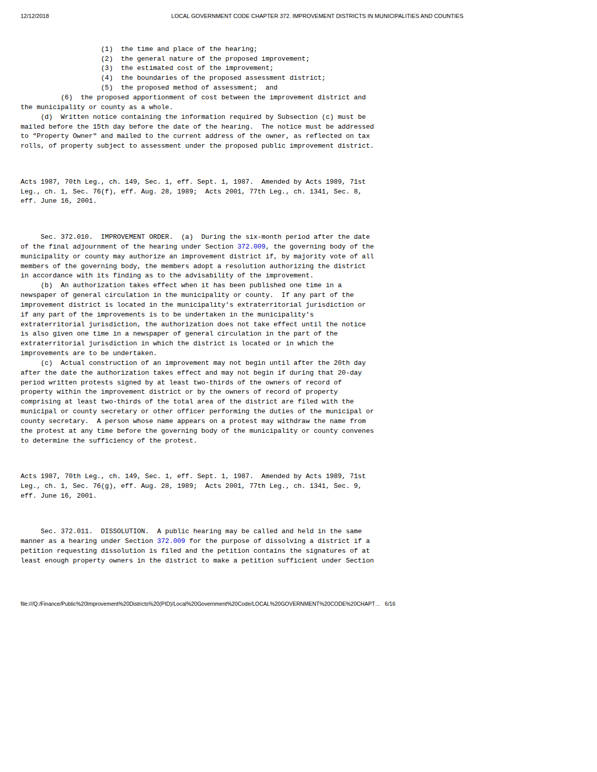12/12/2018 LOCAL GOVERNMENT CODE CHAPTER 372. IMPROVEMENT DISTRICTS IN MUNICIPALITIES AND COUNTIES
(1) the time and place of the hearing; (2) the general nature of the proposed improvement; (3) the estimated cost of the improvement; (4) the boundaries of the proposed assessment district; (5) the proposed method of assessment; and (6) the proposed apportionment of cost between the improvement district and the municipality or county as a whole. (d) Written notice containing the information required by Subsection (c) must be mailed before the 15th day before the date of the hearing. The notice must be addressed to "Property Owner" and mailed to the current address of the owner, as reflected on tax rolls, of property subject to assessment under the proposed public improvement district.
Acts 1987, 70th Leg., ch. 149, Sec. 1, eff. Sept. 1, 1987. Amended by Acts 1989, 71st Leg., ch. 1, Sec. 76(f), eff. Aug. 28, 1989; Acts 2001, 77th Leg., ch. 1341, Sec. 8, eff. June 16, 2001.
Sec. 372.010. IMPROVEMENT ORDER. (a) During the six-month period after the date of the final adjournment of the hearing under Section 372.009, the governing body of the municipality or county may authorize an improvement district if, by majority vote of all members of the governing body, the members adopt a resolution authorizing the district in accordance with its finding as to the advisability of the improvement. (b) An authorization takes effect when it has been published one time in a newspaper of general circulation in the municipality or county. If any part of the improvement district is located in the municipality's extraterritorial jurisdiction or if any part of the improvements is to be undertaken in the municipality's extraterritorial jurisdiction, the authorization does not take effect until the notice is also given one time in a newspaper of general circulation in the part of the extraterritorial jurisdiction in which the district is located or in which the improvements are to be undertaken. (c) Actual construction of an improvement may not begin until after the 20th day after the date the authorization takes effect and may not begin if during that 20-day period written protests signed by at least two-thirds of the owners of record of property within the improvement district or by the owners of record of property comprising at least two-thirds of the total area of the district are filed with the municipal or county secretary or other officer performing the duties of the municipal or county secretary. A person whose name appears on a protest may withdraw the name from the protest at any time before the governing body of the municipality or county convenes to determine the sufficiency of the protest.
Acts 1987, 70th Leg., ch. 149, Sec. 1, eff. Sept. 1, 1987. Amended by Acts 1989, 71st Leg., ch. 1, Sec. 76(g), eff. Aug. 28, 1989; Acts 2001, 77th Leg., ch. 1341, Sec. 9, eff. June 16, 2001.
Sec. 372.011. DISSOLUTION. A public hearing may be called and held in the same manner as a hearing under Section 372.009 for the purpose of dissolving a district if a petition requesting dissolution is filed and the petition contains the signatures of at least enough property owners in the district to make a petition sufficient under Section
file:///Q:/Finance/Public%20Improvement%20Districts%20(PID)/Local%20Government%20Code/LOCAL%20GOVERNMENT%20CODE%20CHAPT… 6/16